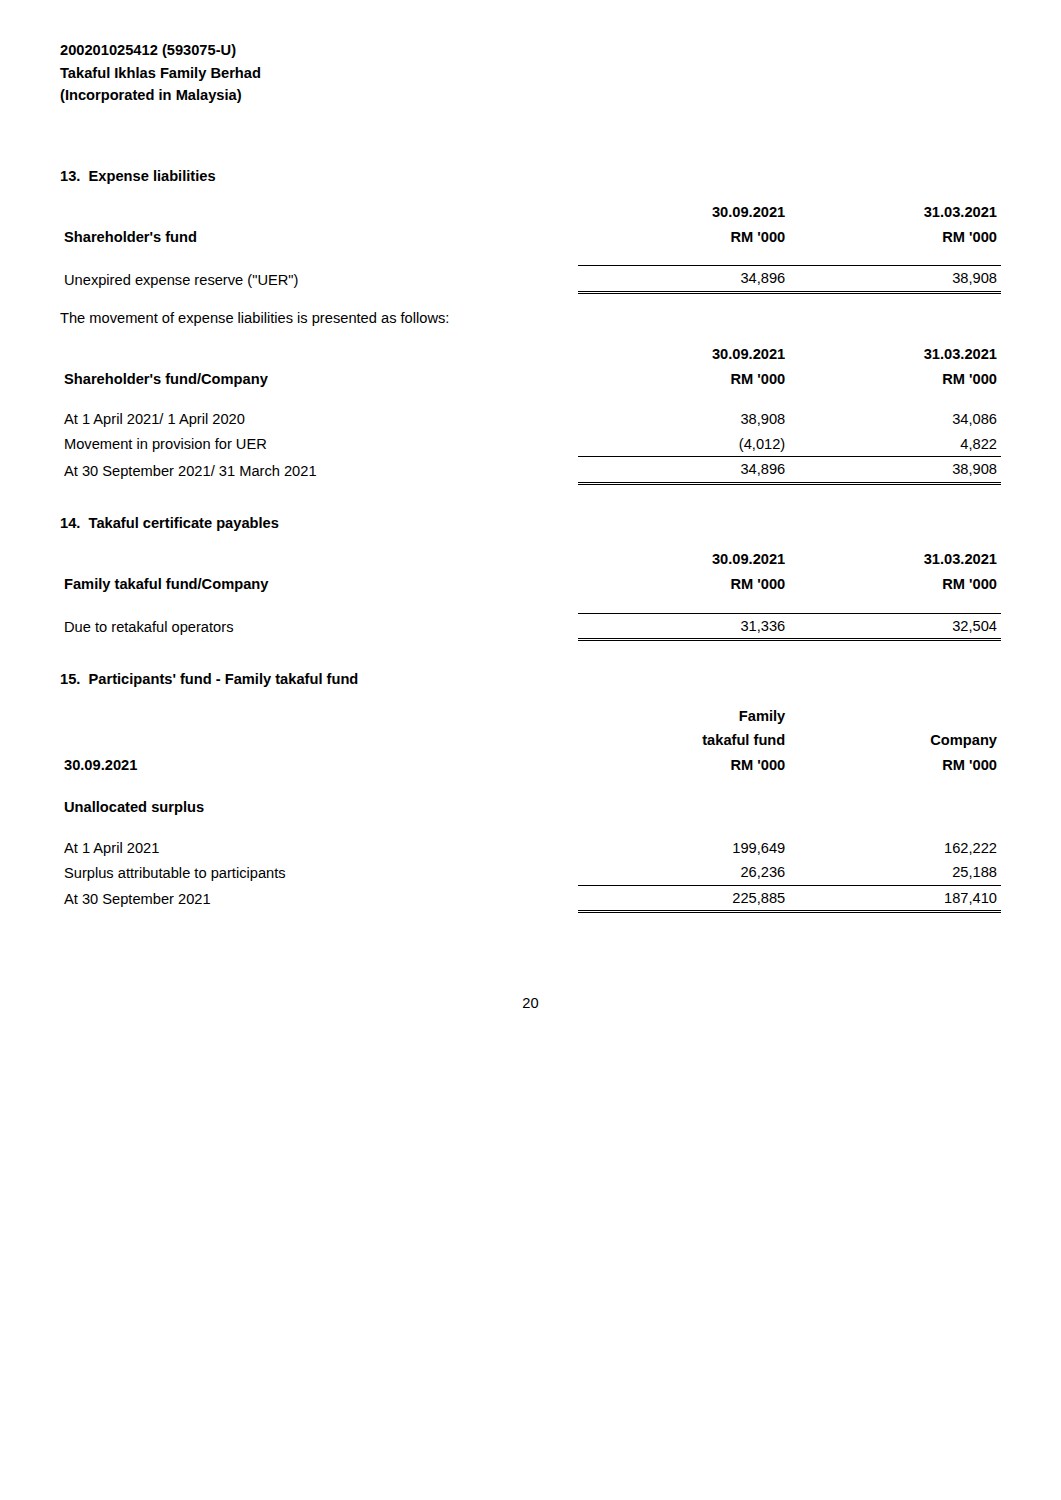200201025412 (593075-U)
Takaful Ikhlas Family Berhad
(Incorporated in Malaysia)
13. Expense liabilities
| | 30.09.2021 | 31.03.2021 |
| Shareholder's fund | RM '000 | RM '000 |
| Unexpired expense reserve ("UER") | 34,896 | 38,908 |
The movement of expense liabilities is presented as follows:
| | 30.09.2021 | 31.03.2021 |
| Shareholder's fund/Company | RM '000 | RM '000 |
| At 1 April 2021/ 1 April 2020 | 38,908 | 34,086 |
| Movement in provision for UER | (4,012) | 4,822 |
| At 30 September 2021/ 31 March 2021 | 34,896 | 38,908 |
14. Takaful certificate payables
| | 30.09.2021 | 31.03.2021 |
| Family takaful fund/Company | RM '000 | RM '000 |
| Due to retakaful operators | 31,336 | 32,504 |
15. Participants' fund - Family takaful fund
| | Family | |
| | takaful fund | Company |
| 30.09.2021 | RM '000 | RM '000 |
| Unallocated surplus | | |
| At 1 April 2021 | 199,649 | 162,222 |
| Surplus attributable to participants | 26,236 | 25,188 |
| At 30 September 2021 | 225,885 | 187,410 |
20